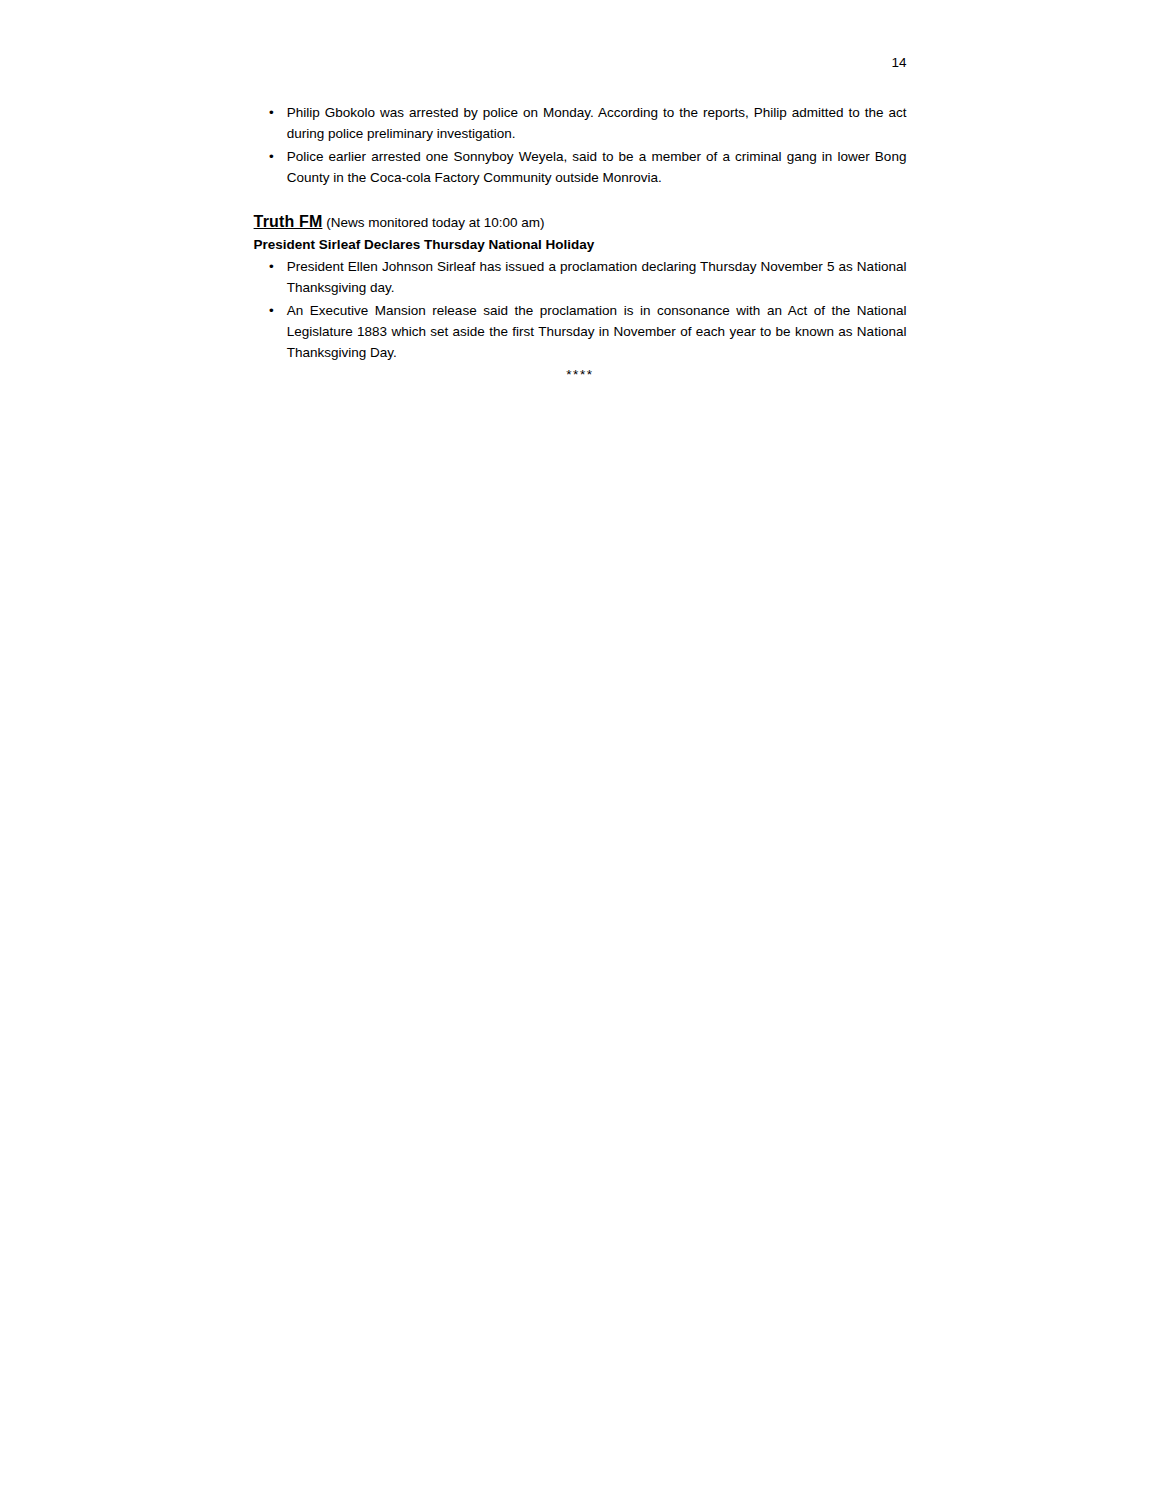14
Philip Gbokolo was arrested by police on Monday. According to the reports, Philip admitted to the act during police preliminary investigation.
Police earlier arrested one Sonnyboy Weyela, said to be a member of a criminal gang in lower Bong County in the Coca-cola Factory Community outside Monrovia.
Truth FM (News monitored today at 10:00 am)
President Sirleaf Declares Thursday National Holiday
President Ellen Johnson Sirleaf has issued a proclamation declaring Thursday November 5 as National Thanksgiving day.
An Executive Mansion release said the proclamation is in consonance with an Act of the National Legislature 1883 which set aside the first Thursday in November of each year to be known as National Thanksgiving Day.
****